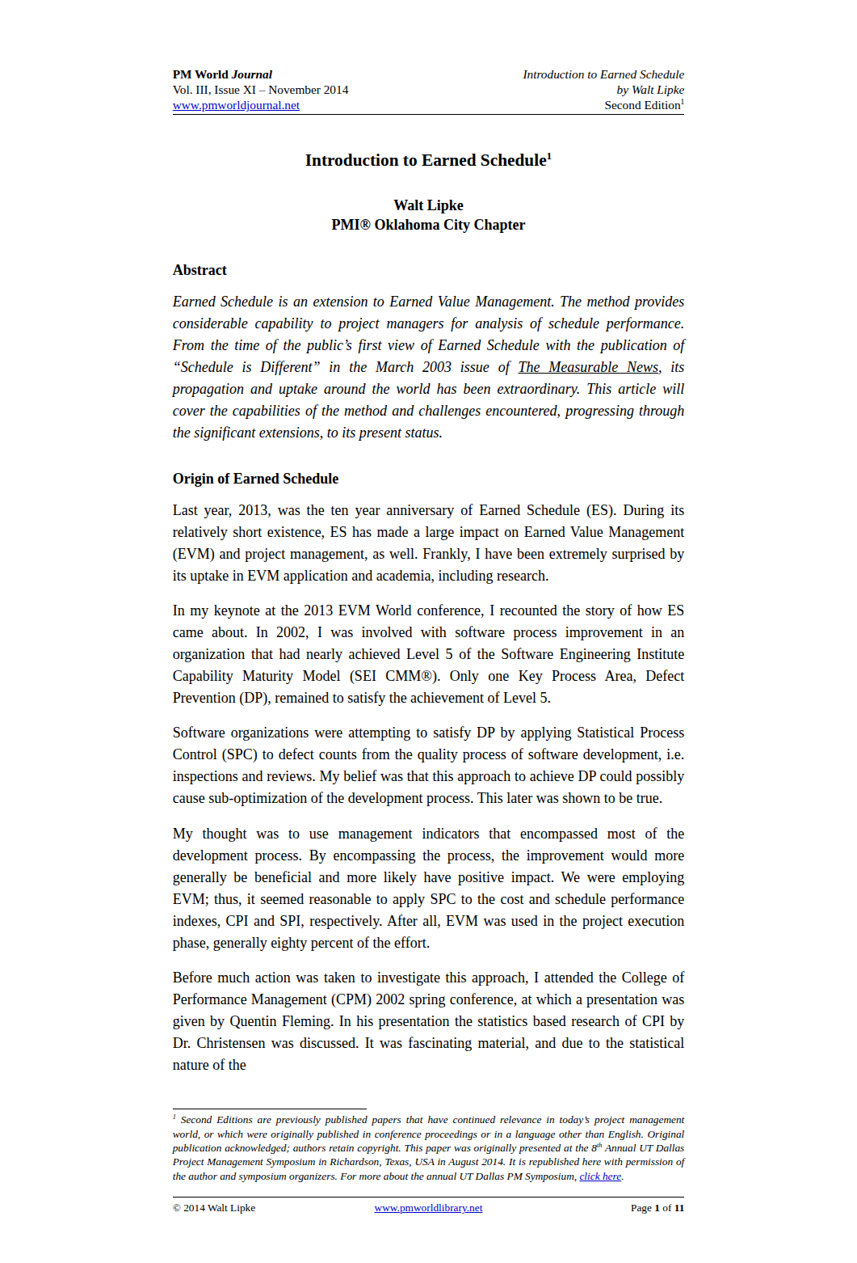| PM World Journal Vol. III, Issue XI – November 2014 www.pmworldjournal.net | Introduction to Earned Schedule by Walt Lipke Second Edition 1 |
Introduction to Earned Schedule1
Walt Lipke PMI® Oklahoma City Chapter
Abstract
Earned Schedule is an extension to Earned Value Management. The method provides considerable capability to project managers for analysis of schedule performance. From the time of the public’s first view of Earned Schedule with the publication of “Schedule is Different” in the March 2003 issue of The Measurable News, its propagation and uptake around the world has been extraordinary. This article will cover the capabilities of the method and challenges encountered, progressing through the significant extensions, to its present status.
Origin of Earned Schedule
Last year, 2013, was the ten year anniversary of Earned Schedule (ES). During its relatively short existence, ES has made a large impact on Earned Value Management (EVM) and project management, as well. Frankly, I have been extremely surprised by its uptake in EVM application and academia, including research.
In my keynote at the 2013 EVM World conference, I recounted the story of how ES came about. In 2002, I was involved with software process improvement in an organization that had nearly achieved Level 5 of the Software Engineering Institute Capability Maturity Model (SEI CMM®). Only one Key Process Area, Defect Prevention (DP), remained to satisfy the achievement of Level 5.
Software organizations were attempting to satisfy DP by applying Statistical Process Control (SPC) to defect counts from the quality process of software development, i.e. inspections and reviews. My belief was that this approach to achieve DP could possibly cause sub-optimization of the development process. This later was shown to be true.
My thought was to use management indicators that encompassed most of the development process. By encompassing the process, the improvement would more generally be beneficial and more likely have positive impact. We were employing EVM; thus, it seemed reasonable to apply SPC to the cost and schedule performance indexes, CPI and SPI, respectively. After all, EVM was used in the project execution phase, generally eighty percent of the effort.
Before much action was taken to investigate this approach, I attended the College of Performance Management (CPM) 2002 spring conference, at which a presentation was given by Quentin Fleming. In his presentation the statistics based research of CPI by Dr. Christensen was discussed. It was fascinating material, and due to the statistical nature of the
1 Second Editions are previously published papers that have continued relevance in today’s project management world, or which were originally published in conference proceedings or in a language other than English. Original publication acknowledged; authors retain copyright. This paper was originally presented at the 8th Annual UT Dallas Project Management Symposium in Richardson, Texas, USA in August 2014. It is republished here with permission of the author and symposium organizers. For more about the annual UT Dallas PM Symposium, click here.
| © 2014 Walt Lipke | www.pmworldlibrary.net | Page 1 of 11 |